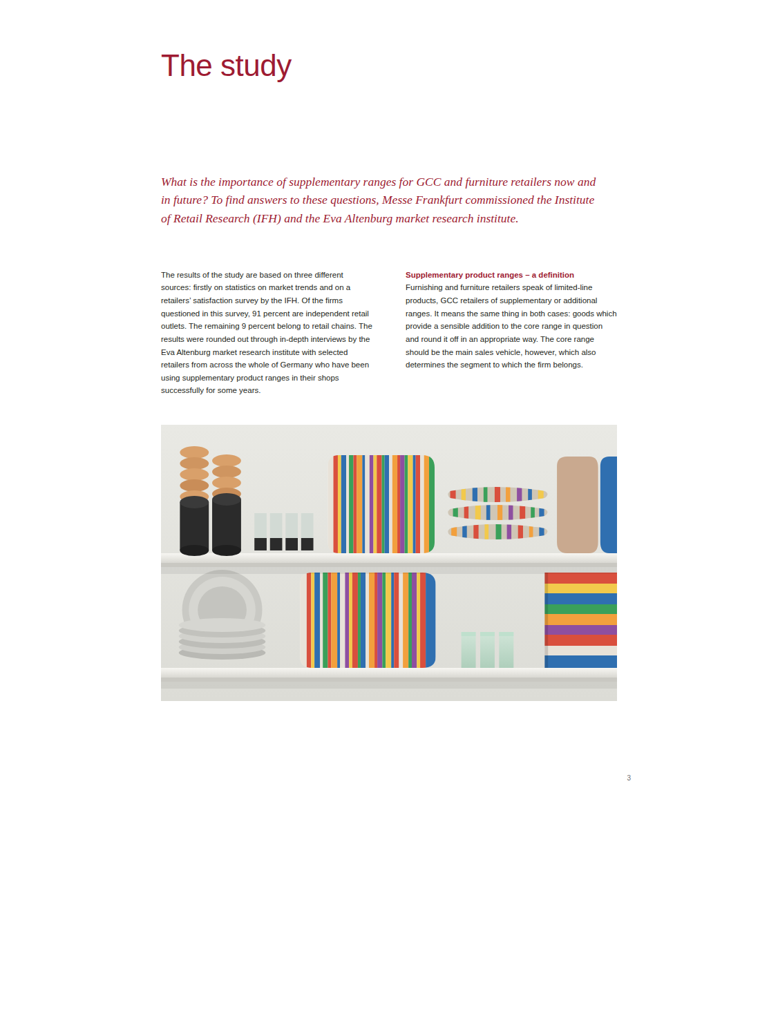The study
What is the importance of supplementary ranges for GCC and furniture retailers now and in future? To find answers to these questions, Messe Frankfurt commissioned the Institute of Retail Research (IFH) and the Eva Altenburg market research institute.
The results of the study are based on three different sources: firstly on statistics on market trends and on a retailers’ satisfaction survey by the IFH. Of the firms questioned in this survey, 91 percent are independent retail outlets. The remaining 9 percent belong to retail chains. The results were rounded out through in-depth interviews by the Eva Altenburg market research institute with selected retailers from across the whole of Germany who have been using supplementary product ranges in their shops successfully for some years.
Supplementary product ranges – a definition
Furnishing and furniture retailers speak of limited-line products, GCC retailers of supplementary or additional ranges. It means the same thing in both cases: goods which provide a sensible addition to the core range in question and round it off in an appropriate way. The core range should be the main sales vehicle, however, which also determines the segment to which the firm belongs.
3